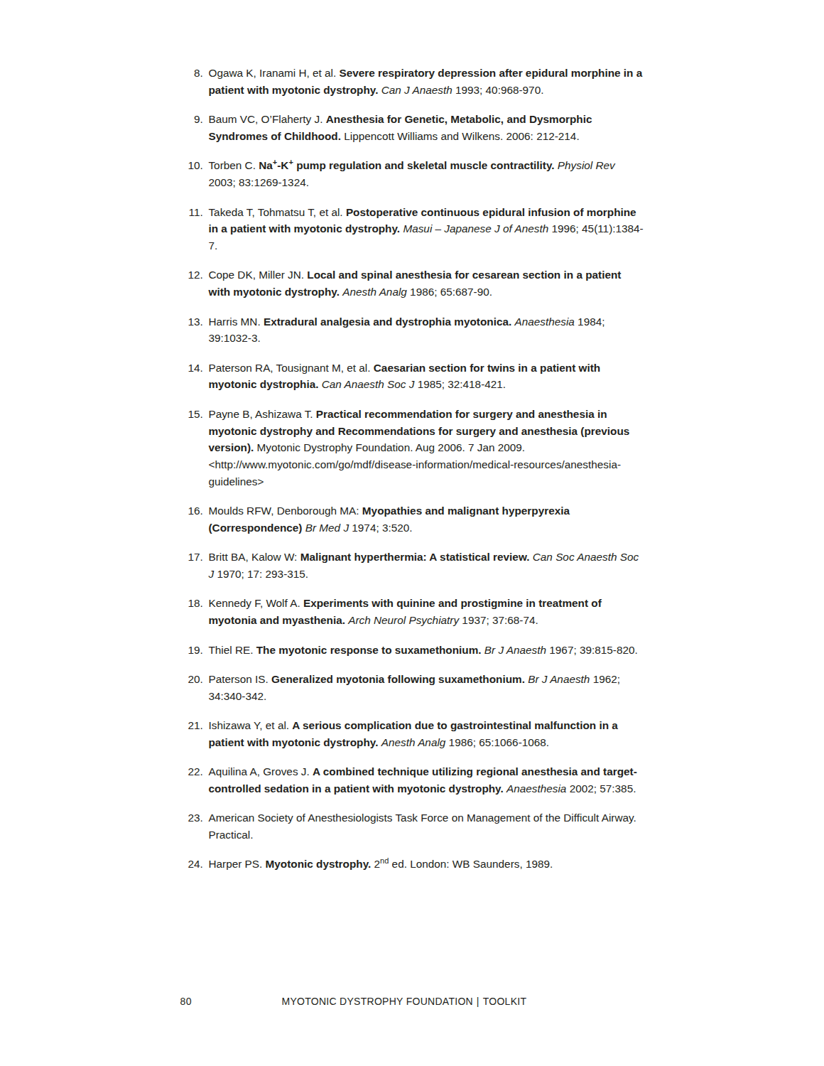Ogawa K, Iranami H, et al. Severe respiratory depression after epidural morphine in a patient with myotonic dystrophy. Can J Anaesth 1993; 40:968-970.
Baum VC, O’Flaherty J. Anesthesia for Genetic, Metabolic, and Dysmorphic Syndromes of Childhood. Lippencott Williams and Wilkens. 2006: 212-214.
Torben C. Na+-K+ pump regulation and skeletal muscle contractility. Physiol Rev 2003; 83:1269-1324.
Takeda T, Tohmatsu T, et al. Postoperative continuous epidural infusion of morphine in a patient with myotonic dystrophy. Masui – Japanese J of Anesth 1996; 45(11):1384-7.
Cope DK, Miller JN. Local and spinal anesthesia for cesarean section in a patient with myotonic dystrophy. Anesth Analg 1986; 65:687-90.
Harris MN. Extradural analgesia and dystrophia myotonica. Anaesthesia 1984; 39:1032-3.
Paterson RA, Tousignant M, et al. Caesarian section for twins in a patient with myotonic dystrophia. Can Anaesth Soc J 1985; 32:418-421.
Payne B, Ashizawa T. Practical recommendation for surgery and anesthesia in myotonic dystrophy and Recommendations for surgery and anesthesia (previous version). Myotonic Dystrophy Foundation. Aug 2006. 7 Jan 2009. <http://www.myotonic.com/go/mdf/disease-information/medical-resources/anesthesia-guidelines>
Moulds RFW, Denborough MA: Myopathies and malignant hyperpyrexia (Correspondence) Br Med J 1974; 3:520.
Britt BA, Kalow W: Malignant hyperthermia: A statistical review. Can Soc Anaesth Soc J 1970; 17: 293-315.
Kennedy F, Wolf A. Experiments with quinine and prostigmine in treatment of myotonia and myasthenia. Arch Neurol Psychiatry 1937; 37:68-74.
Thiel RE. The myotonic response to suxamethonium. Br J Anaesth 1967; 39:815-820.
Paterson IS. Generalized myotonia following suxamethonium. Br J Anaesth 1962; 34:340-342.
Ishizawa Y, et al. A serious complication due to gastrointestinal malfunction in a patient with myotonic dystrophy. Anesth Analg 1986; 65:1066-1068.
Aquilina A, Groves J. A combined technique utilizing regional anesthesia and target-controlled sedation in a patient with myotonic dystrophy. Anaesthesia 2002; 57:385.
American Society of Anesthesiologists Task Force on Management of the Difficult Airway. Practical.
Harper PS. Myotonic dystrophy. 2nd ed. London: WB Saunders, 1989.
80
MYOTONIC DYSTROPHY FOUNDATION|TOOLKIT